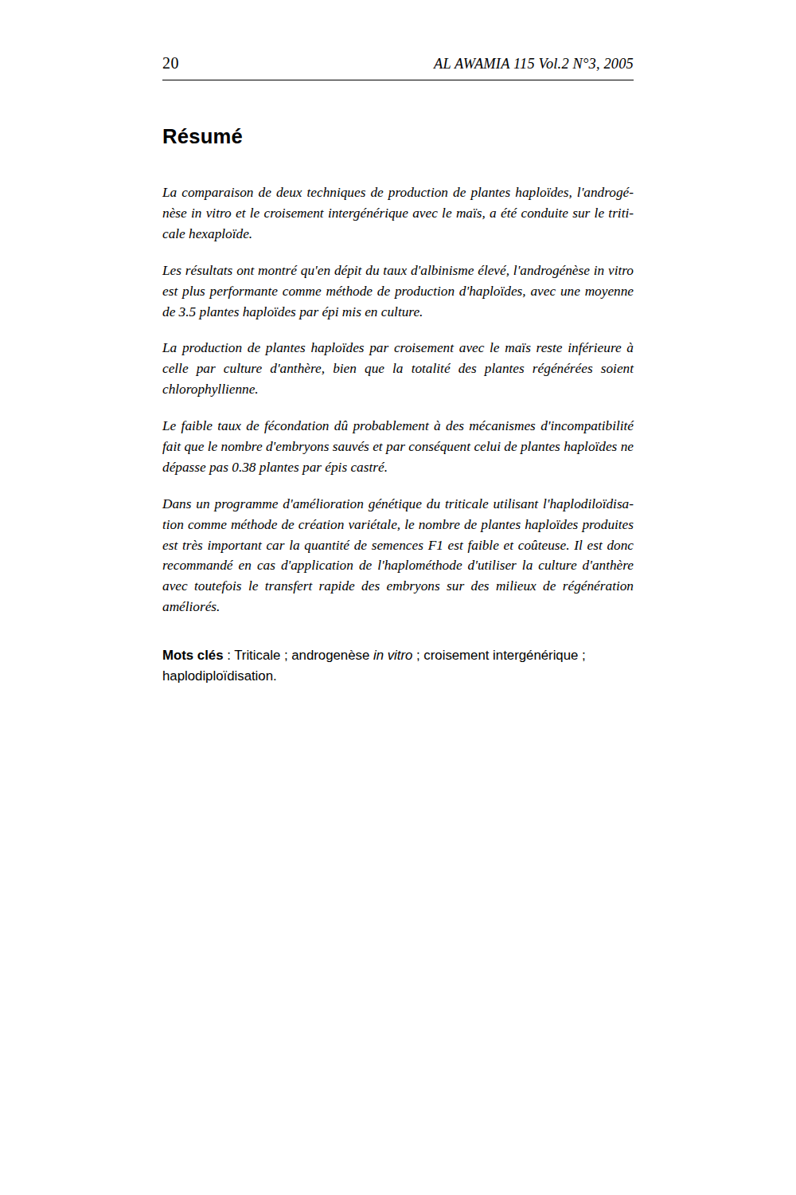20
AL AWAMIA 115 Vol.2 N°3, 2005
Résumé
La comparaison de deux techniques de production de plantes haploïdes, l'androgénèse in vitro et le croisement intergénérique avec le maïs, a été conduite sur le triticale hexaploïde.
Les résultats ont montré qu'en dépit du taux d'albinisme élevé, l'androgénèse in vitro est plus performante comme méthode de production d'haploïdes, avec une moyenne de 3.5 plantes haploïdes par épi mis en culture.
La production de plantes haploïdes par croisement avec le maïs reste inférieure à celle par culture d'anthère, bien que la totalité des plantes régénérées soient chlorophyllienne.
Le faible taux de fécondation dû probablement à des mécanismes d'incompatibilité fait que le nombre d'embryons sauvés et par conséquent celui de plantes haploïdes ne dépasse pas 0.38 plantes par épis castré.
Dans un programme d'amélioration génétique du triticale utilisant l'haplodiloïdisation comme méthode de création variétale, le nombre de plantes haploïdes produites est très important car la quantité de semences F1 est faible et coûteuse. Il est donc recommandé en cas d'application de l'haplométhode d'utiliser la culture d'anthère avec toutefois le transfert rapide des embryons sur des milieux de régénération améliorés.
Mots clés : Triticale ; androgenèse in vitro ; croisement intergénérique ; haplodiploïdisation.